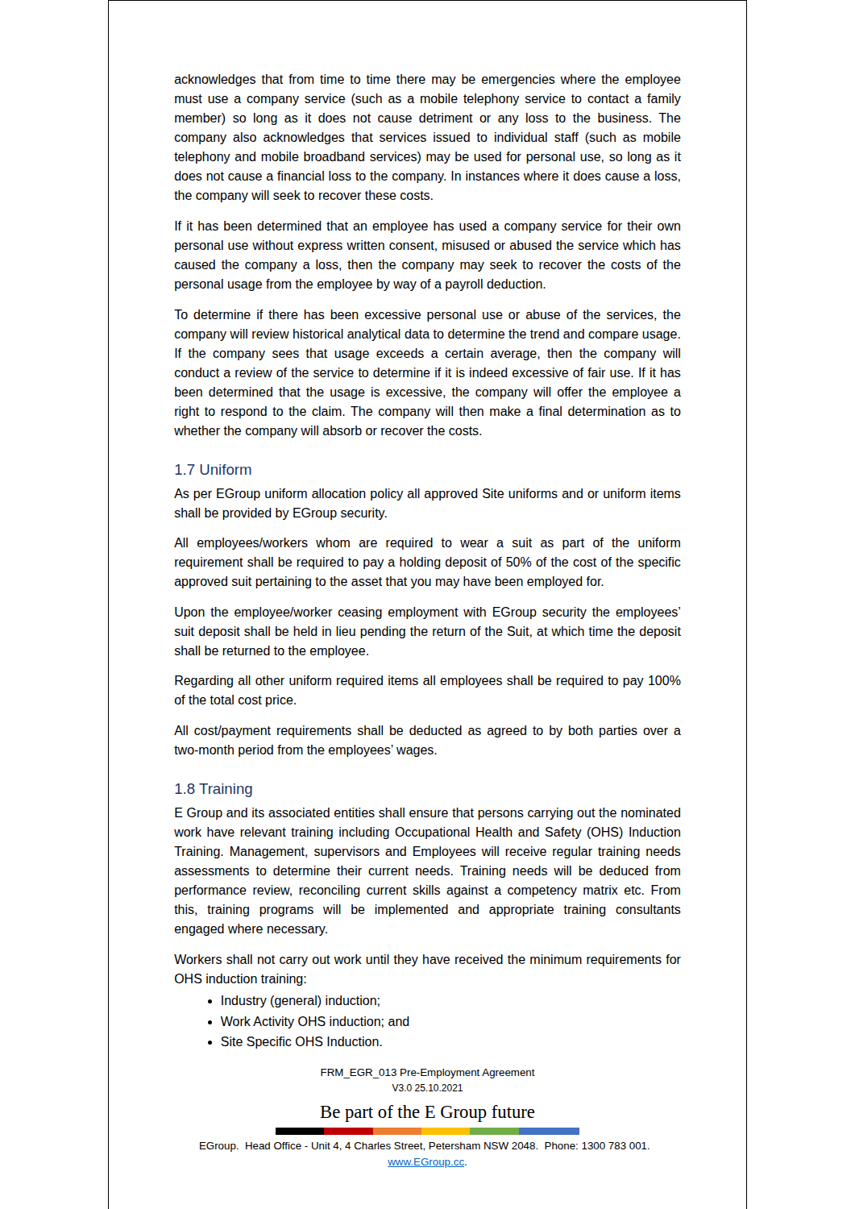acknowledges that from time to time there may be emergencies where the employee must use a company service (such as a mobile telephony service to contact a family member) so long as it does not cause detriment or any loss to the business. The company also acknowledges that services issued to individual staff (such as mobile telephony and mobile broadband services) may be used for personal use, so long as it does not cause a financial loss to the company. In instances where it does cause a loss, the company will seek to recover these costs.
If it has been determined that an employee has used a company service for their own personal use without express written consent, misused or abused the service which has caused the company a loss, then the company may seek to recover the costs of the personal usage from the employee by way of a payroll deduction.
To determine if there has been excessive personal use or abuse of the services, the company will review historical analytical data to determine the trend and compare usage. If the company sees that usage exceeds a certain average, then the company will conduct a review of the service to determine if it is indeed excessive of fair use. If it has been determined that the usage is excessive, the company will offer the employee a right to respond to the claim. The company will then make a final determination as to whether the company will absorb or recover the costs.
1.7 Uniform
As per EGroup uniform allocation policy all approved Site uniforms and or uniform items shall be provided by EGroup security.
All employees/workers whom are required to wear a suit as part of the uniform requirement shall be required to pay a holding deposit of 50% of the cost of the specific approved suit pertaining to the asset that you may have been employed for.
Upon the employee/worker ceasing employment with EGroup security the employees’ suit deposit shall be held in lieu pending the return of the Suit, at which time the deposit shall be returned to the employee.
Regarding all other uniform required items all employees shall be required to pay 100% of the total cost price.
All cost/payment requirements shall be deducted as agreed to by both parties over a two-month period from the employees’ wages.
1.8 Training
E Group and its associated entities shall ensure that persons carrying out the nominated work have relevant training including Occupational Health and Safety (OHS) Induction Training. Management, supervisors and Employees will receive regular training needs assessments to determine their current needs. Training needs will be deduced from performance review, reconciling current skills against a competency matrix etc. From this, training programs will be implemented and appropriate training consultants engaged where necessary.
Workers shall not carry out work until they have received the minimum requirements for OHS induction training:
Industry (general) induction;
Work Activity OHS induction; and
Site Specific OHS Induction.
FRM_EGR_013 Pre-Employment Agreement
V3.0 25.10.2021
Be part of the E Group future
EGroup. Head Office - Unit 4, 4 Charles Street, Petersham NSW 2048. Phone: 1300 783 001. www.EGroup.cc.